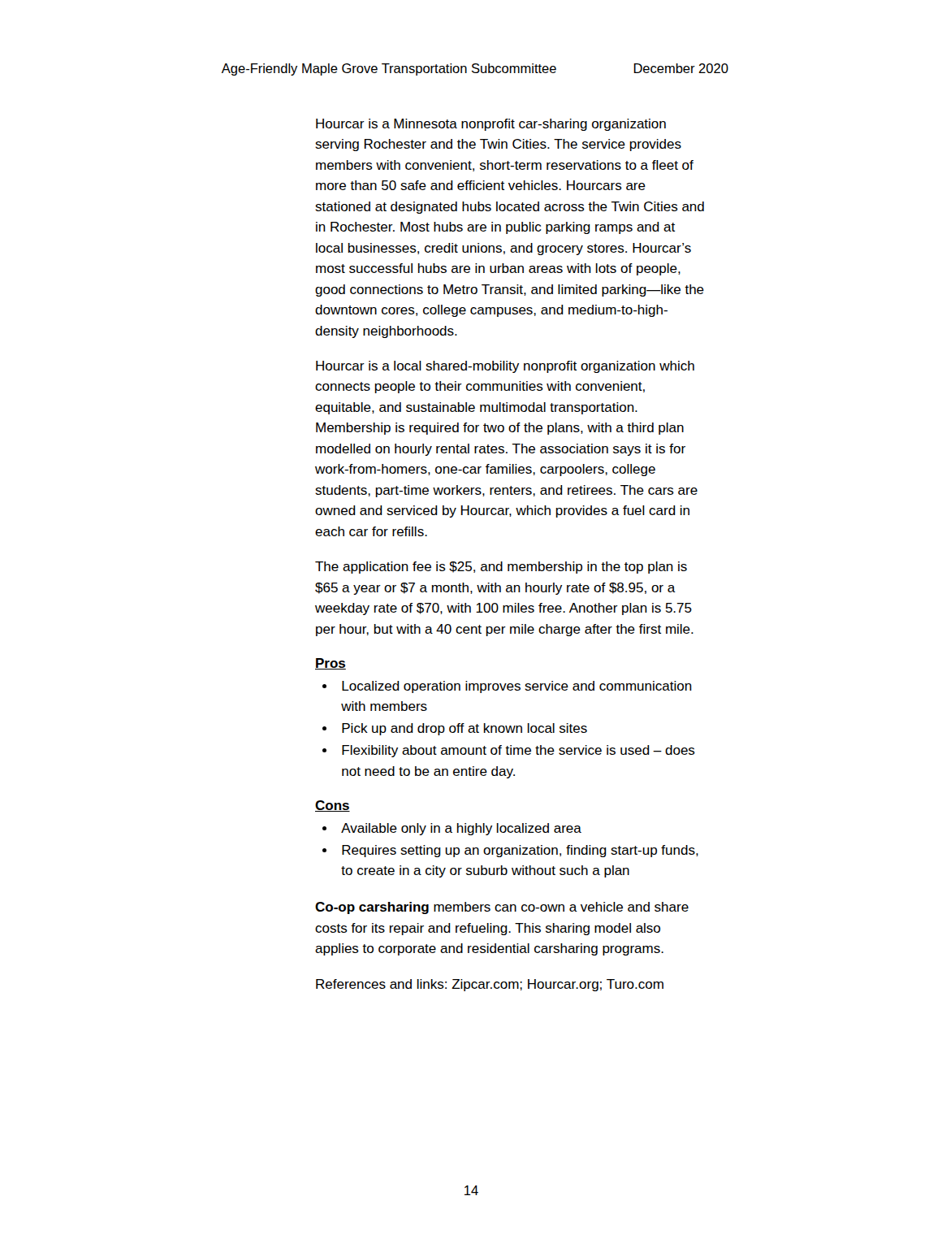Age-Friendly Maple Grove Transportation Subcommittee December 2020
Hourcar is a Minnesota nonprofit car-sharing organization serving Rochester and the Twin Cities. The service provides members with convenient, short-term reservations to a fleet of more than 50 safe and efficient vehicles. Hourcars are stationed at designated hubs located across the Twin Cities and in Rochester. Most hubs are in public parking ramps and at local businesses, credit unions, and grocery stores. Hourcar’s most successful hubs are in urban areas with lots of people, good connections to Metro Transit, and limited parking—like the downtown cores, college campuses, and medium-to-high-density neighborhoods.
Hourcar is a local shared-mobility nonprofit organization which connects people to their communities with convenient, equitable, and sustainable multimodal transportation. Membership is required for two of the plans, with a third plan modelled on hourly rental rates. The association says it is for work-from-homers, one-car families, carpoolers, college students, part-time workers, renters, and retirees. The cars are owned and serviced by Hourcar, which provides a fuel card in each car for refills.
The application fee is $25, and membership in the top plan is $65 a year or $7 a month, with an hourly rate of $8.95, or a weekday rate of $70, with 100 miles free. Another plan is 5.75 per hour, but with a 40 cent per mile charge after the first mile.
Pros
Localized operation improves service and communication with members
Pick up and drop off at known local sites
Flexibility about amount of time the service is used – does not need to be an entire day.
Cons
Available only in a highly localized area
Requires setting up an organization, finding start-up funds, to create in a city or suburb without such a plan
Co-op carsharing members can co-own a vehicle and share costs for its repair and refueling. This sharing model also applies to corporate and residential carsharing programs.
References and links: Zipcar.com; Hourcar.org; Turo.com
14